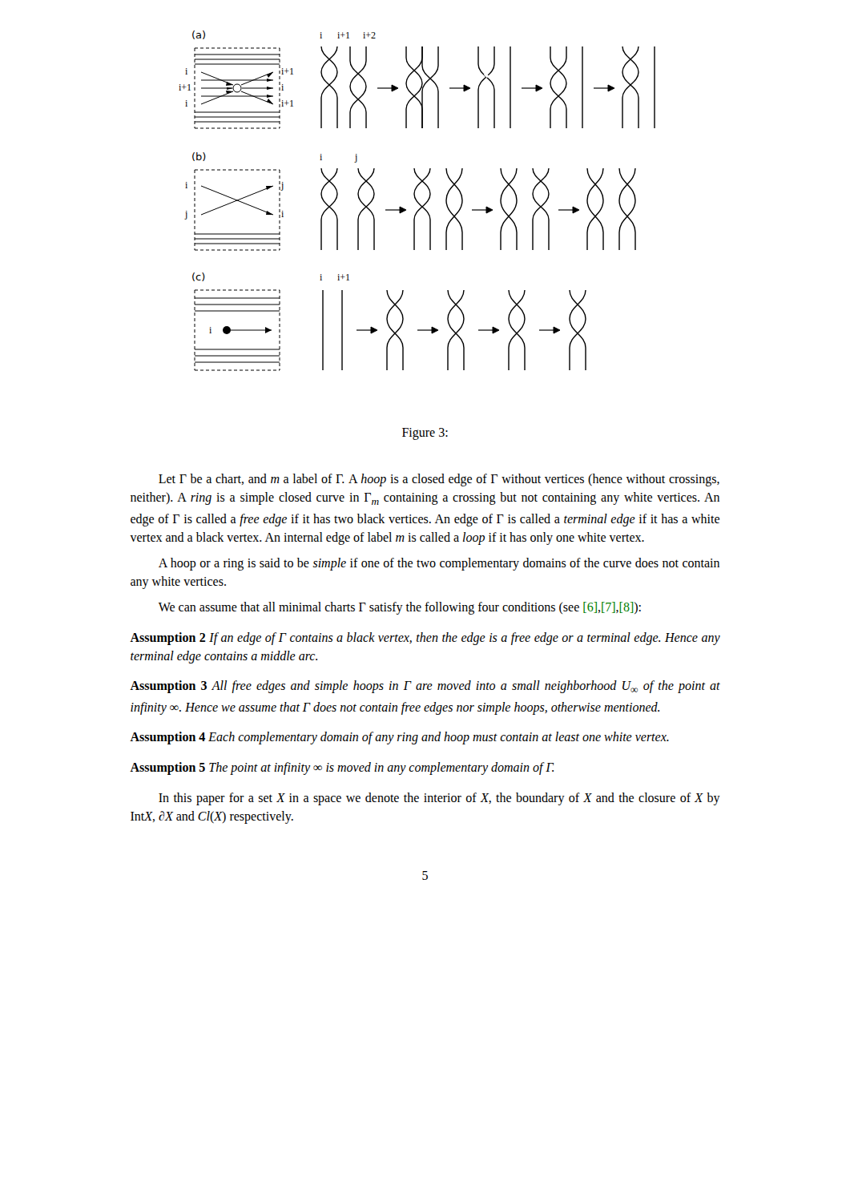(a) i i+1 i i+1 i i+1 i i+1 i+2 (b) i j j i i j (c) i i i+1
Figure 3:
Let Γ be a chart, and m a label of Γ. A hoop is a closed edge of Γ without vertices (hence without crossings, neither). A ring is a simple closed curve in Γm containing a crossing but not containing any white vertices. An edge of Γ is called a free edge if it has two black vertices. An edge of Γ is called a terminal edge if it has a white vertex and a black vertex. An internal edge of label m is called a loop if it has only one white vertex.
A hoop or a ring is said to be simple if one of the two complementary domains of the curve does not contain any white vertices.
We can assume that all minimal charts Γ satisfy the following four conditions (see [6],[7],[8]):
Assumption 2 If an edge of Γ contains a black vertex, then the edge is a free edge or a terminal edge. Hence any terminal edge contains a middle arc.
Assumption 3 All free edges and simple hoops in Γ are moved into a small neighborhood U∞ of the point at infinity ∞. Hence we assume that Γ does not contain free edges nor simple hoops, otherwise mentioned.
Assumption 4 Each complementary domain of any ring and hoop must contain at least one white vertex.
Assumption 5 The point at infinity ∞ is moved in any complementary domain of Γ.
In this paper for a set X in a space we denote the interior of X, the boundary of X and the closure of X by IntX, ∂X and Cl(X) respectively.
5